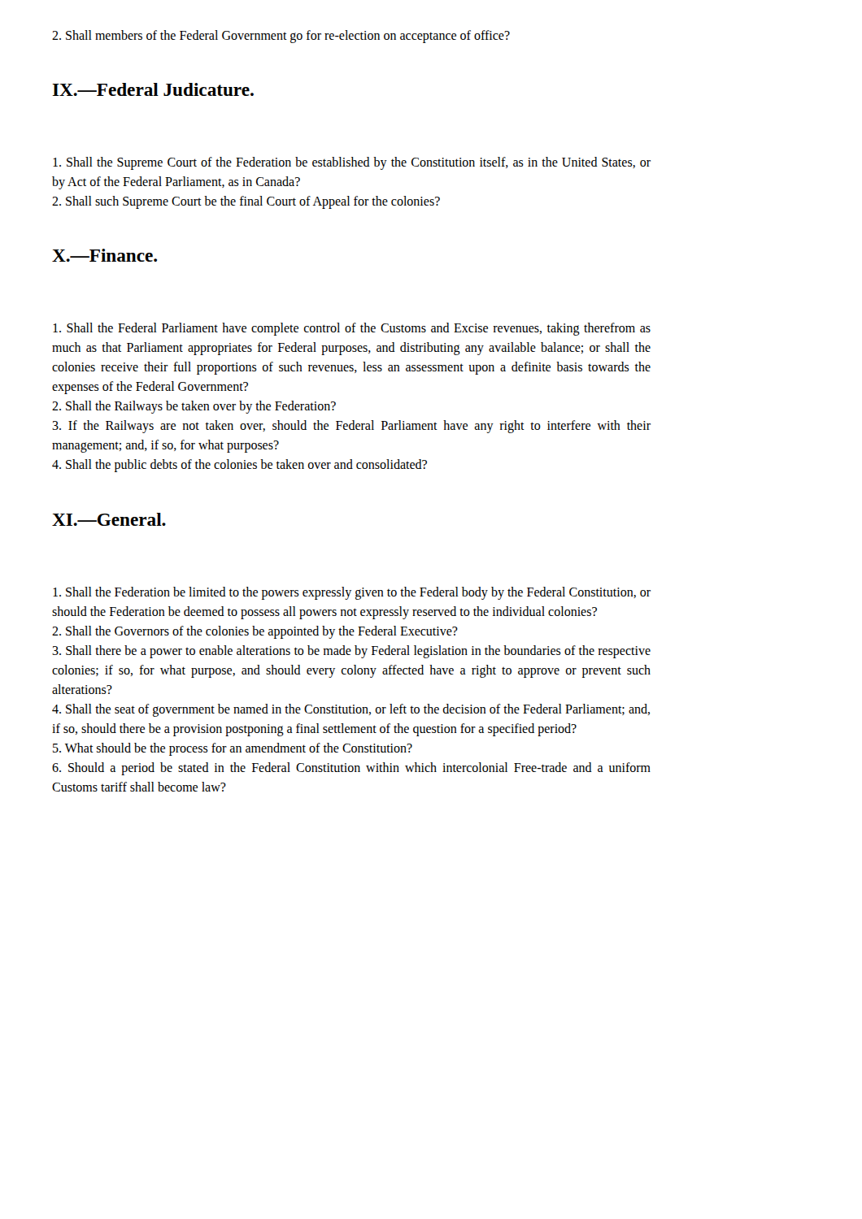2. Shall members of the Federal Government go for re-election on acceptance of office?
IX.—Federal Judicature.
1. Shall the Supreme Court of the Federation be established by the Constitution itself, as in the United States, or by Act of the Federal Parliament, as in Canada?
2. Shall such Supreme Court be the final Court of Appeal for the colonies?
X.—Finance.
1. Shall the Federal Parliament have complete control of the Customs and Excise revenues, taking therefrom as much as that Parliament appropriates for Federal purposes, and distributing any available balance; or shall the colonies receive their full proportions of such revenues, less an assessment upon a definite basis towards the expenses of the Federal Government?
2. Shall the Railways be taken over by the Federation?
3. If the Railways are not taken over, should the Federal Parliament have any right to interfere with their management; and, if so, for what purposes?
4. Shall the public debts of the colonies be taken over and consolidated?
XI.—General.
1. Shall the Federation be limited to the powers expressly given to the Federal body by the Federal Constitution, or should the Federation be deemed to possess all powers not expressly reserved to the individual colonies?
2. Shall the Governors of the colonies be appointed by the Federal Executive?
3. Shall there be a power to enable alterations to be made by Federal legislation in the boundaries of the respective colonies; if so, for what purpose, and should every colony affected have a right to approve or prevent such alterations?
4. Shall the seat of government be named in the Constitution, or left to the decision of the Federal Parliament; and, if so, should there be a provision postponing a final settlement of the question for a specified period?
5. What should be the process for an amendment of the Constitution?
6. Should a period be stated in the Federal Constitution within which intercolonial Free-trade and a uniform Customs tariff shall become law?